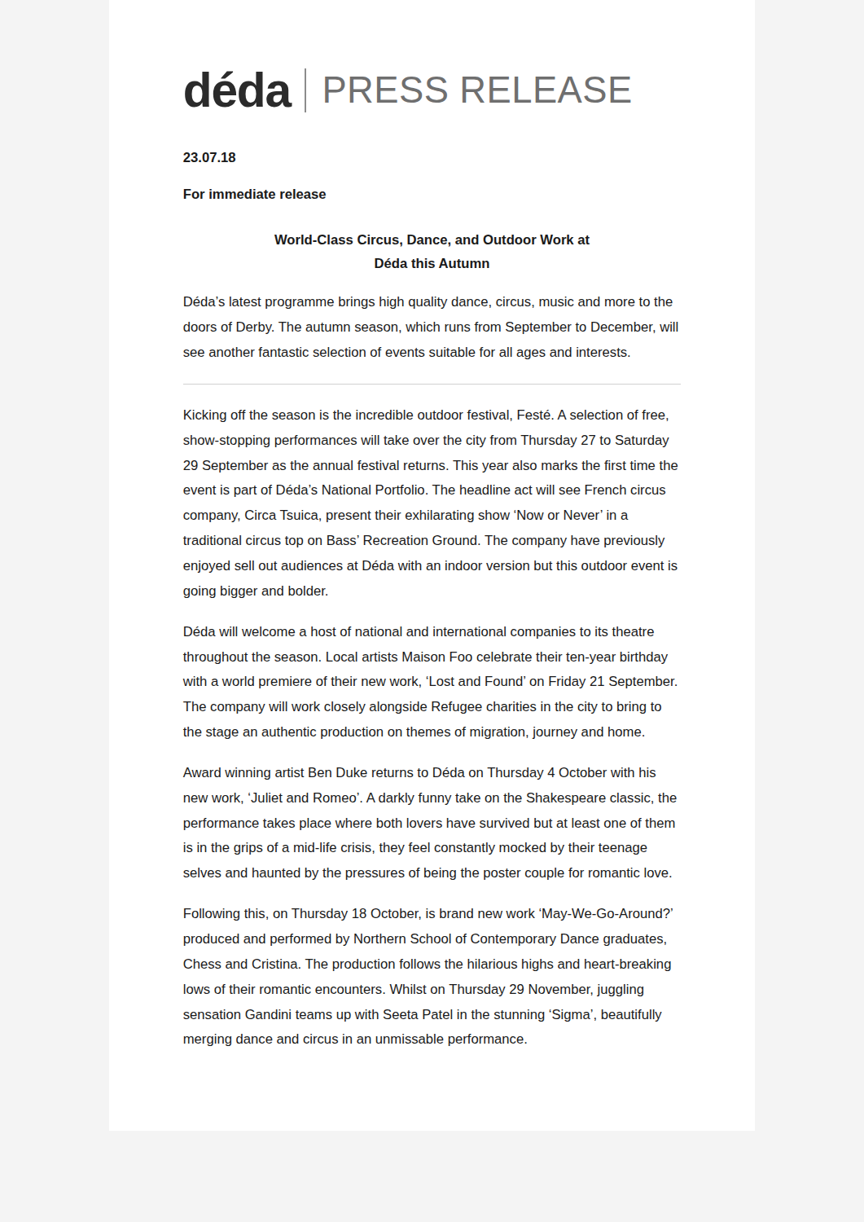déda Press Release
23.07.18
For immediate release
World-Class Circus, Dance, and Outdoor Work at
Déda this Autumn
Déda’s latest programme brings high quality dance, circus, music and more to the doors of Derby. The autumn season, which runs from September to December, will see another fantastic selection of events suitable for all ages and interests.
Kicking off the season is the incredible outdoor festival, Festé. A selection of free, show-stopping performances will take over the city from Thursday 27 to Saturday 29 September as the annual festival returns. This year also marks the first time the event is part of Déda’s National Portfolio. The headline act will see French circus company, Circa Tsuica, present their exhilarating show ‘Now or Never’ in a traditional circus top on Bass’ Recreation Ground. The company have previously enjoyed sell out audiences at Déda with an indoor version but this outdoor event is going bigger and bolder.
Déda will welcome a host of national and international companies to its theatre throughout the season. Local artists Maison Foo celebrate their ten-year birthday with a world premiere of their new work, ‘Lost and Found’ on Friday 21 September. The company will work closely alongside Refugee charities in the city to bring to the stage an authentic production on themes of migration, journey and home.
Award winning artist Ben Duke returns to Déda on Thursday 4 October with his new work, ‘Juliet and Romeo’. A darkly funny take on the Shakespeare classic, the performance takes place where both lovers have survived but at least one of them is in the grips of a mid-life crisis, they feel constantly mocked by their teenage selves and haunted by the pressures of being the poster couple for romantic love.
Following this, on Thursday 18 October, is brand new work ‘May-We-Go-Around?’ produced and performed by Northern School of Contemporary Dance graduates, Chess and Cristina. The production follows the hilarious highs and heart-breaking lows of their romantic encounters. Whilst on Thursday 29 November, juggling sensation Gandini teams up with Seeta Patel in the stunning ‘Sigma’, beautifully merging dance and circus in an unmissable performance.